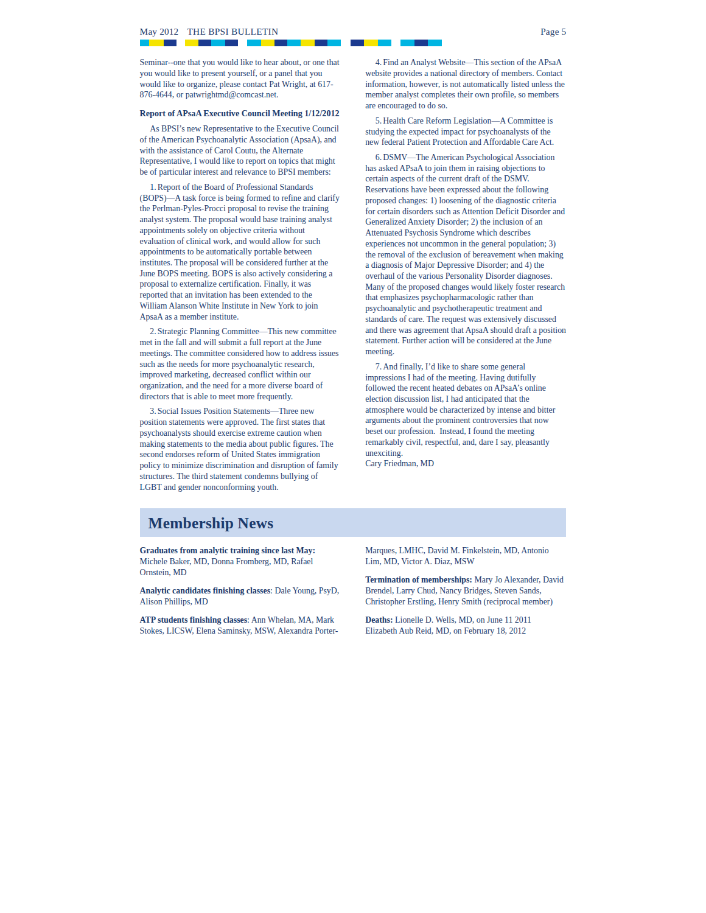May 2012 THE BPSI BULLETIN
Page 5
Seminar--one that you would like to hear about, or one that you would like to present yourself, or a panel that you would like to organize, please contact Pat Wright, at 617-876-4644, or patwrightmd@comcast.net.
Report of APsaA Executive Council Meeting 1/12/2012
As BPSI’s new Representative to the Executive Council of the American Psychoanalytic Association (ApsaA), and with the assistance of Carol Coutu, the Alternate Representative, I would like to report on topics that might be of particular interest and relevance to BPSI members:
1. Report of the Board of Professional Standards (BOPS)—A task force is being formed to refine and clarify the Perlman-Pyles-Procci proposal to revise the training analyst system. The proposal would base training analyst appointments solely on objective criteria without evaluation of clinical work, and would allow for such appointments to be automatically portable between institutes. The proposal will be considered further at the June BOPS meeting. BOPS is also actively considering a proposal to externalize certification. Finally, it was reported that an invitation has been extended to the William Alanson White Institute in New York to join ApsaA as a member institute.
2. Strategic Planning Committee—This new committee met in the fall and will submit a full report at the June meetings. The committee considered how to address issues such as the needs for more psychoanalytic research, improved marketing, decreased conflict within our organization, and the need for a more diverse board of directors that is able to meet more frequently.
3. Social Issues Position Statements—Three new position statements were approved. The first states that psychoanalysts should exercise extreme caution when making statements to the media about public figures. The second endorses reform of United States immigration policy to minimize discrimination and disruption of family structures. The third statement condemns bullying of LGBT and gender nonconforming youth.
4. Find an Analyst Website—This section of the APsaA website provides a national directory of members. Contact information, however, is not automatically listed unless the member analyst completes their own profile, so members are encouraged to do so.
5. Health Care Reform Legislation—A Committee is studying the expected impact for psychoanalysts of the new federal Patient Protection and Affordable Care Act.
6. DSMV—The American Psychological Association has asked APsaA to join them in raising objections to certain aspects of the current draft of the DSMV. Reservations have been expressed about the following proposed changes: 1) loosening of the diagnostic criteria for certain disorders such as Attention Deficit Disorder and Generalized Anxiety Disorder; 2) the inclusion of an Attenuated Psychosis Syndrome which describes experiences not uncommon in the general population; 3) the removal of the exclusion of bereavement when making a diagnosis of Major Depressive Disorder; and 4) the overhaul of the various Personality Disorder diagnoses. Many of the proposed changes would likely foster research that emphasizes psychopharmacologic rather than psychoanalytic and psychotherapeutic treatment and standards of care. The request was extensively discussed and there was agreement that ApsaA should draft a position statement. Further action will be considered at the June meeting.
7. And finally, I’d like to share some general impressions I had of the meeting. Having dutifully followed the recent heated debates on APsaA’s online election discussion list, I had anticipated that the atmosphere would be characterized by intense and bitter arguments about the prominent controversies that now beset our profession. Instead, I found the meeting remarkably civil, respectful, and, dare I say, pleasantly unexciting.
Cary Friedman, MD
Membership News
Graduates from analytic training since last May: Michele Baker, MD, Donna Fromberg, MD, Rafael Ornstein, MD
Analytic candidates finishing classes: Dale Young, PsyD, Alison Phillips, MD
ATP students finishing classes: Ann Whelan, MA, Mark Stokes, LICSW, Elena Saminsky, MSW, Alexandra Porter-Marques, LMHC, David M. Finkelstein, MD, Antonio Lim, MD, Victor A. Diaz, MSW
Termination of memberships: Mary Jo Alexander, David Brendel, Larry Chud, Nancy Bridges, Steven Sands, Christopher Erstling, Henry Smith (reciprocal member)
Deaths: Lionelle D. Wells, MD, on June 11 2011
Elizabeth Aub Reid, MD, on February 18, 2012